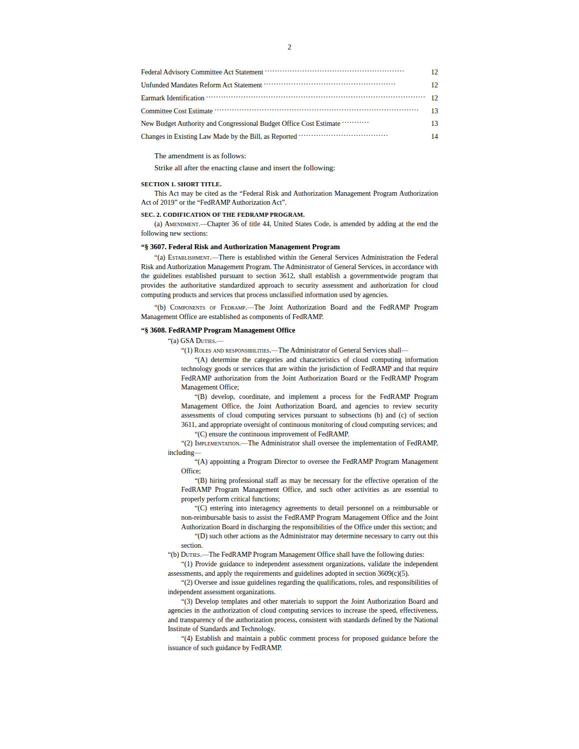2
| Federal Advisory Committee Act Statement ........................................................ | 12 |
| Unfunded Mandates Reform Act Statement ..................................................... | 12 |
| Earmark Identification ........................................................................................ | 12 |
| Committee Cost Estimate .................................................................................. | 13 |
| New Budget Authority and Congressional Budget Office Cost Estimate ........... | 13 |
| Changes in Existing Law Made by the Bill, as Reported .................................... | 14 |
The amendment is as follows:
Strike all after the enacting clause and insert the following:
SECTION 1. SHORT TITLE.
This Act may be cited as the “Federal Risk and Authorization Management Program Authorization Act of 2019” or the “FedRAMP Authorization Act”.
SEC. 2. CODIFICATION OF THE FEDRAMP PROGRAM.
(a) Amendment.—Chapter 36 of title 44, United States Code, is amended by adding at the end the following new sections:
“§ 3607. Federal Risk and Authorization Management Program
“(a) Establishment.—There is established within the General Services Administration the Federal Risk and Authorization Management Program. The Administrator of General Services, in accordance with the guidelines established pursuant to section 3612, shall establish a governmentwide program that provides the authoritative standardized approach to security assessment and authorization for cloud computing products and services that process unclassified information used by agencies.
“(b) Components of Fedramp.—The Joint Authorization Board and the FedRAMP Program Management Office are established as components of FedRAMP.
“§ 3608. FedRAMP Program Management Office
“(a) GSA Duties.—
“(1) Roles and responsibilities.—The Administrator of General Services shall—
“(A) determine the categories and characteristics of cloud computing information technology goods or services that are within the jurisdiction of FedRAMP and that require FedRAMP authorization from the Joint Authorization Board or the FedRAMP Program Management Office;
“(B) develop, coordinate, and implement a process for the FedRAMP Program Management Office, the Joint Authorization Board, and agencies to review security assessments of cloud computing services pursuant to subsections (b) and (c) of section 3611, and appropriate oversight of continuous monitoring of cloud computing services; and
“(C) ensure the continuous improvement of FedRAMP.
“(2) Implementation.—The Administrator shall oversee the implementation of FedRAMP, including—
“(A) appointing a Program Director to oversee the FedRAMP Program Management Office;
“(B) hiring professional staff as may be necessary for the effective operation of the FedRAMP Program Management Office, and such other activities as are essential to properly perform critical functions;
“(C) entering into interagency agreements to detail personnel on a reimbursable or non-reimbursable basis to assist the FedRAMP Program Management Office and the Joint Authorization Board in discharging the responsibilities of the Office under this section; and
“(D) such other actions as the Administrator may determine necessary to carry out this section.
“(b) Duties.—The FedRAMP Program Management Office shall have the following duties:
“(1) Provide guidance to independent assessment organizations, validate the independent assessments, and apply the requirements and guidelines adopted in section 3609(c)(5).
“(2) Oversee and issue guidelines regarding the qualifications, roles, and responsibilities of independent assessment organizations.
“(3) Develop templates and other materials to support the Joint Authorization Board and agencies in the authorization of cloud computing services to increase the speed, effectiveness, and transparency of the authorization process, consistent with standards defined by the National Institute of Standards and Technology.
“(4) Establish and maintain a public comment process for proposed guidance before the issuance of such guidance by FedRAMP.